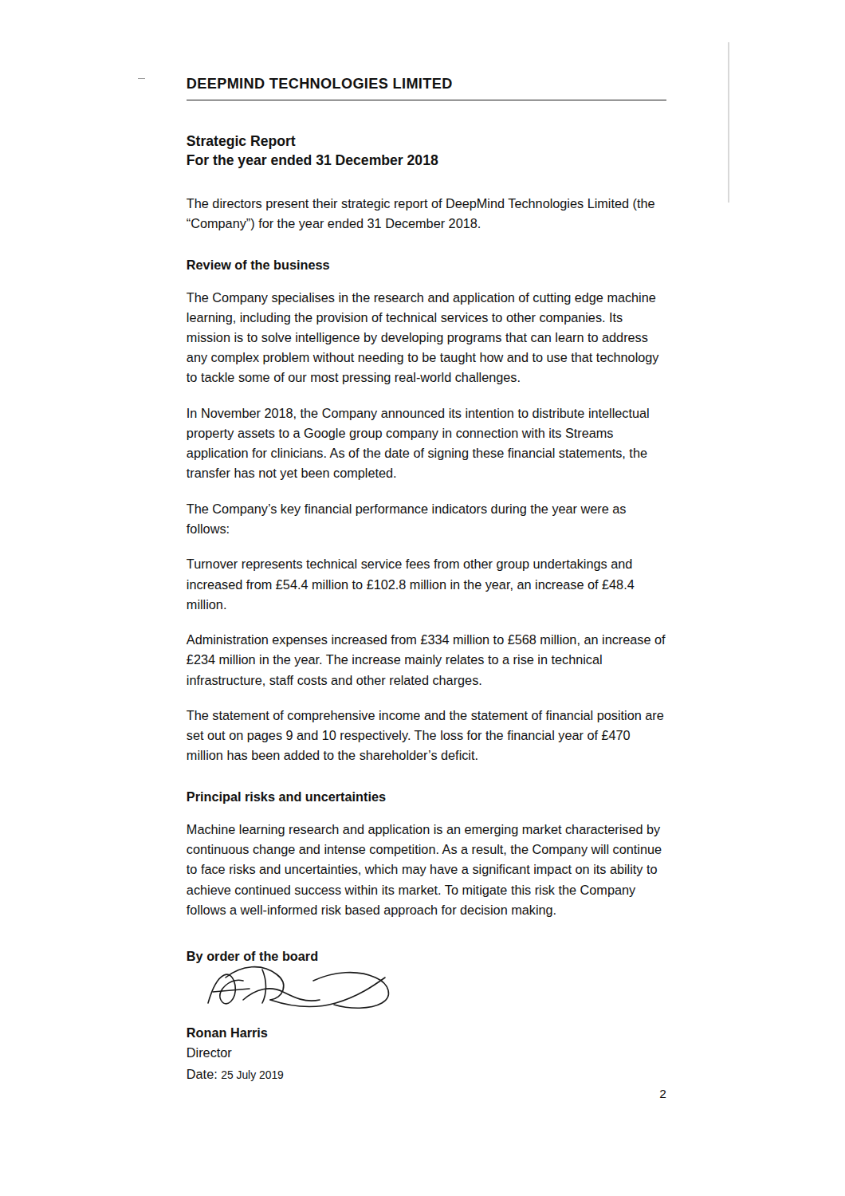DEEPMIND TECHNOLOGIES LIMITED
Strategic Report For the year ended 31 December 2018
The directors present their strategic report of DeepMind Technologies Limited (the “Company”) for the year ended 31 December 2018.
Review of the business
The Company specialises in the research and application of cutting edge machine learning, including the provision of technical services to other companies. Its mission is to solve intelligence by developing programs that can learn to address any complex problem without needing to be taught how and to use that technology to tackle some of our most pressing real-world challenges.
In November 2018, the Company announced its intention to distribute intellectual property assets to a Google group company in connection with its Streams application for clinicians. As of the date of signing these financial statements, the transfer has not yet been completed.
The Company’s key financial performance indicators during the year were as follows:
Turnover represents technical service fees from other group undertakings and increased from £54.4 million to £102.8 million in the year, an increase of £48.4 million.
Administration expenses increased from £334 million to £568 million, an increase of £234 million in the year. The increase mainly relates to a rise in technical infrastructure, staff costs and other related charges.
The statement of comprehensive income and the statement of financial position are set out on pages 9 and 10 respectively. The loss for the financial year of £470 million has been added to the shareholder’s deficit.
Principal risks and uncertainties
Machine learning research and application is an emerging market characterised by continuous change and intense competition. As a result, the Company will continue to face risks and uncertainties, which may have a significant impact on its ability to achieve continued success within its market. To mitigate this risk the Company follows a well-informed risk based approach for decision making.
By order of the board
Ronan Harris
Director
Date: 25 July 2019
2